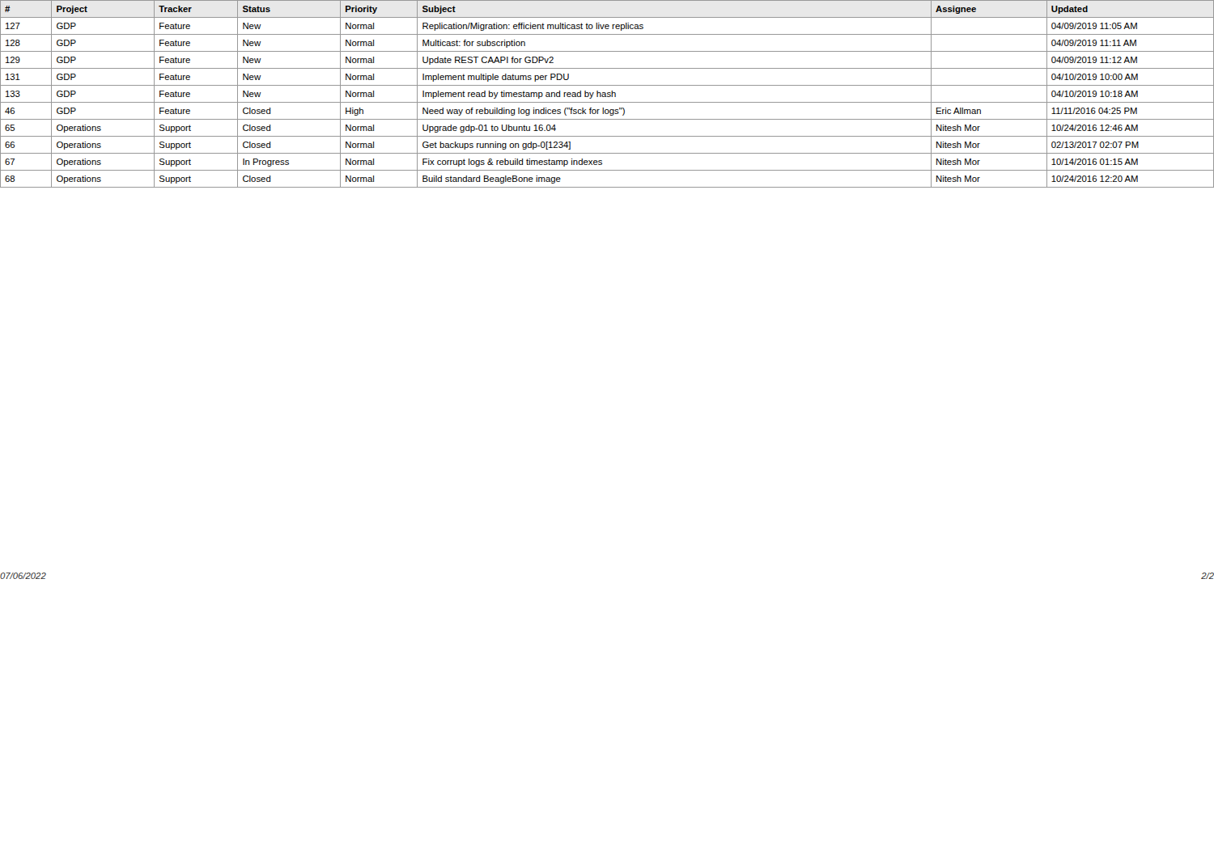| # | Project | Tracker | Status | Priority | Subject | Assignee | Updated |
| --- | --- | --- | --- | --- | --- | --- | --- |
| 127 | GDP | Feature | New | Normal | Replication/Migration: efficient multicast to live replicas | | 04/09/2019 11:05 AM |
| 128 | GDP | Feature | New | Normal | Multicast: for subscription | | 04/09/2019 11:11 AM |
| 129 | GDP | Feature | New | Normal | Update REST CAAPI for GDPv2 | | 04/09/2019 11:12 AM |
| 131 | GDP | Feature | New | Normal | Implement multiple datums per PDU | | 04/10/2019 10:00 AM |
| 133 | GDP | Feature | New | Normal | Implement read by timestamp and read by hash | | 04/10/2019 10:18 AM |
| 46 | GDP | Feature | Closed | High | Need way of rebuilding log indices ("fsck for logs") | Eric Allman | 11/11/2016 04:25 PM |
| 65 | Operations | Support | Closed | Normal | Upgrade gdp-01 to Ubuntu 16.04 | Nitesh Mor | 10/24/2016 12:46 AM |
| 66 | Operations | Support | Closed | Normal | Get backups running on gdp-0[1234] | Nitesh Mor | 02/13/2017 02:07 PM |
| 67 | Operations | Support | In Progress | Normal | Fix corrupt logs & rebuild timestamp indexes | Nitesh Mor | 10/14/2016 01:15 AM |
| 68 | Operations | Support | Closed | Normal | Build standard BeagleBone image | Nitesh Mor | 10/24/2016 12:20 AM |
07/06/2022 2/2